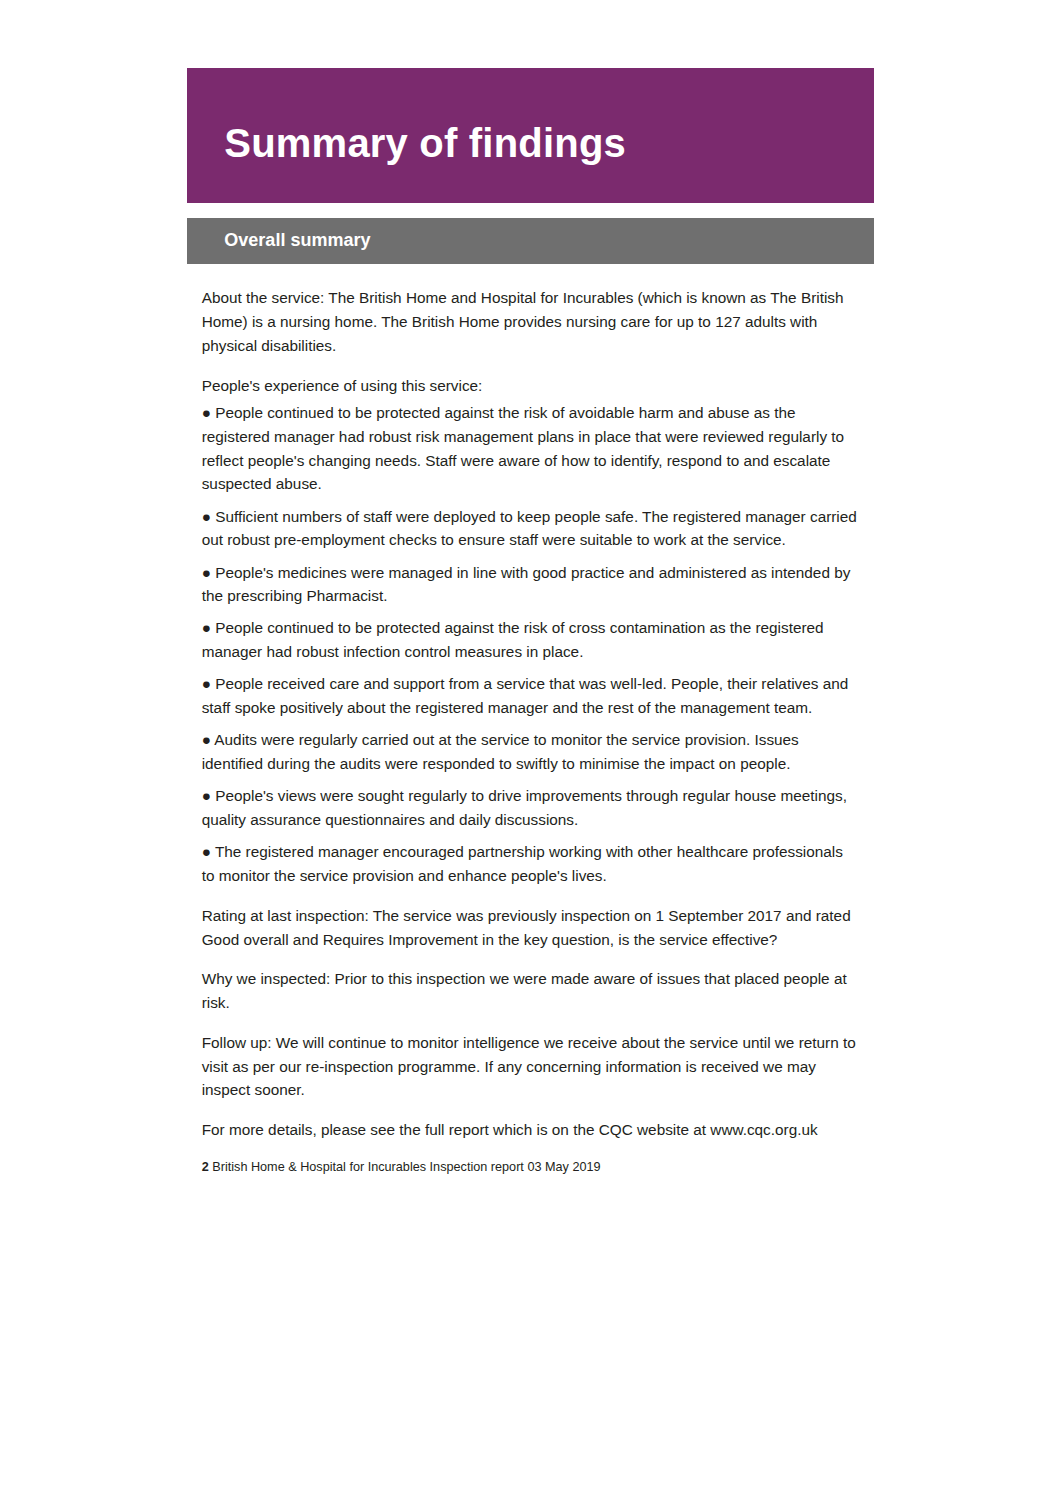Summary of findings
Overall summary
About the service: The British Home and Hospital for Incurables (which is known as The British Home) is a nursing home. The British Home provides nursing care for up to 127 adults with physical disabilities.
People's experience of using this service:
● People continued to be protected against the risk of avoidable harm and abuse as the registered manager had robust risk management plans in place that were reviewed regularly to reflect people's changing needs. Staff were aware of how to identify, respond to and escalate suspected abuse.
● Sufficient numbers of staff were deployed to keep people safe. The registered manager carried out robust pre-employment checks to ensure staff were suitable to work at the service.
● People's medicines were managed in line with good practice and administered as intended by the prescribing Pharmacist.
● People continued to be protected against the risk of cross contamination as the registered manager had robust infection control measures in place.
● People received care and support from a service that was well-led. People, their relatives and staff spoke positively about the registered manager and the rest of the management team.
● Audits were regularly carried out at the service to monitor the service provision. Issues identified during the audits were responded to swiftly to minimise the impact on people.
● People's views were sought regularly to drive improvements through regular house meetings, quality assurance questionnaires and daily discussions.
● The registered manager encouraged partnership working with other healthcare professionals to monitor the service provision and enhance people's lives.
Rating at last inspection: The service was previously inspection on 1 September 2017 and rated Good overall and Requires Improvement in the key question, is the service effective?
Why we inspected: Prior to this inspection we were made aware of issues that placed people at risk.
Follow up: We will continue to monitor intelligence we receive about the service until we return to visit as per our re-inspection programme. If any concerning information is received we may inspect sooner.
For more details, please see the full report which is on the CQC website at www.cqc.org.uk
2 British Home & Hospital for Incurables Inspection report 03 May 2019